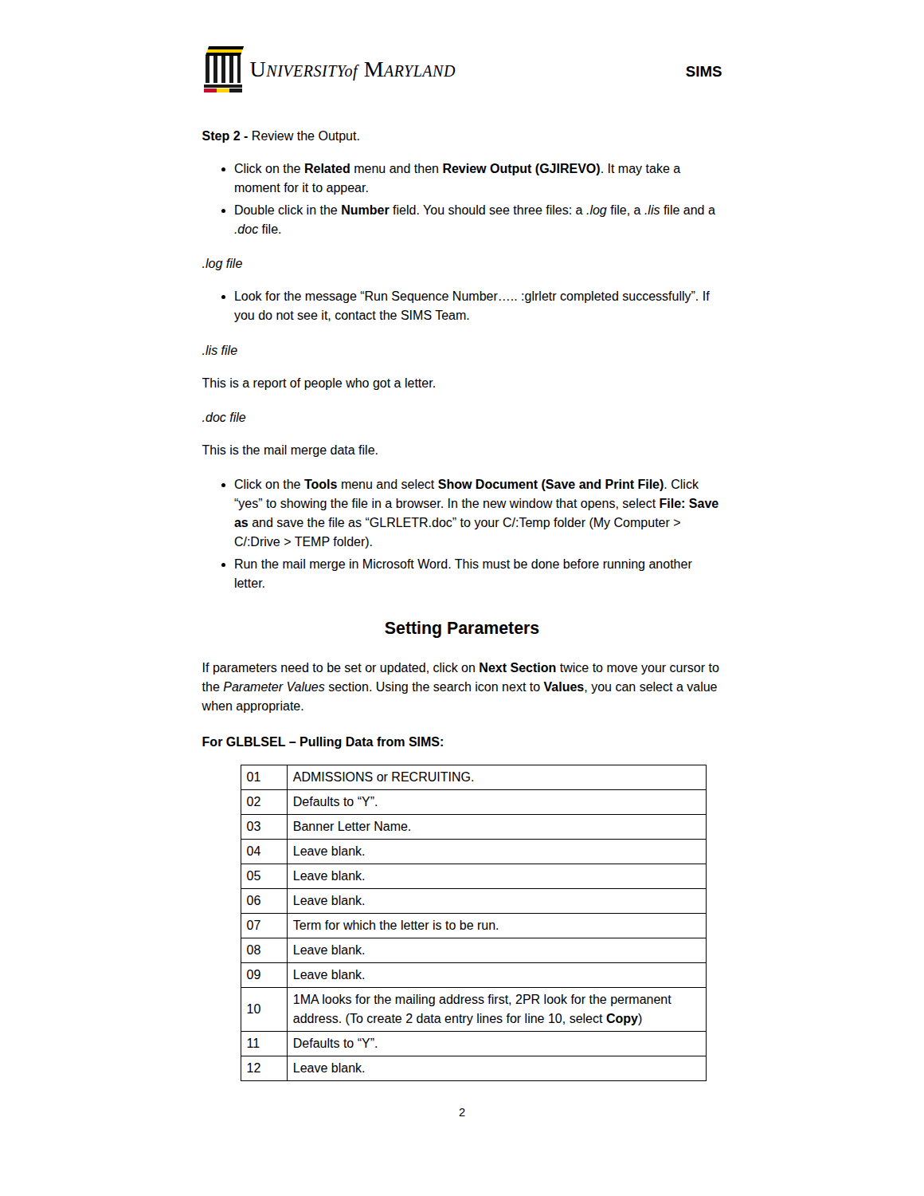UNIVERSITY of MARYLAND
SIMS
Step 2 - Review the Output.
Click on the Related menu and then Review Output (GJIREVO). It may take a moment for it to appear.
Double click in the Number field. You should see three files: a .log file, a .lis file and a .doc file.
.log file
Look for the message “Run Sequence Number….. :glrletr completed successfully”. If you do not see it, contact the SIMS Team.
.lis file
This is a report of people who got a letter.
.doc file
This is the mail merge data file.
Click on the Tools menu and select Show Document (Save and Print File). Click “yes” to showing the file in a browser. In the new window that opens, select File: Save as and save the file as “GLRLETR.doc” to your C/:Temp folder (My Computer > C/:Drive > TEMP folder).
Run the mail merge in Microsoft Word. This must be done before running another letter.
Setting Parameters
If parameters need to be set or updated, click on Next Section twice to move your cursor to the Parameter Values section. Using the search icon next to Values, you can select a value when appropriate.
For GLBLSEL – Pulling Data from SIMS:
| 01 | ADMISSIONS or RECRUITING. |
| 02 | Defaults to “Y”. |
| 03 | Banner Letter Name. |
| 04 | Leave blank. |
| 05 | Leave blank. |
| 06 | Leave blank. |
| 07 | Term for which the letter is to be run. |
| 08 | Leave blank. |
| 09 | Leave blank. |
| 10 | 1MA looks for the mailing address first, 2PR look for the permanent address. (To create 2 data entry lines for line 10, select Copy ) |
| 11 | Defaults to “Y”. |
| 12 | Leave blank. |
2